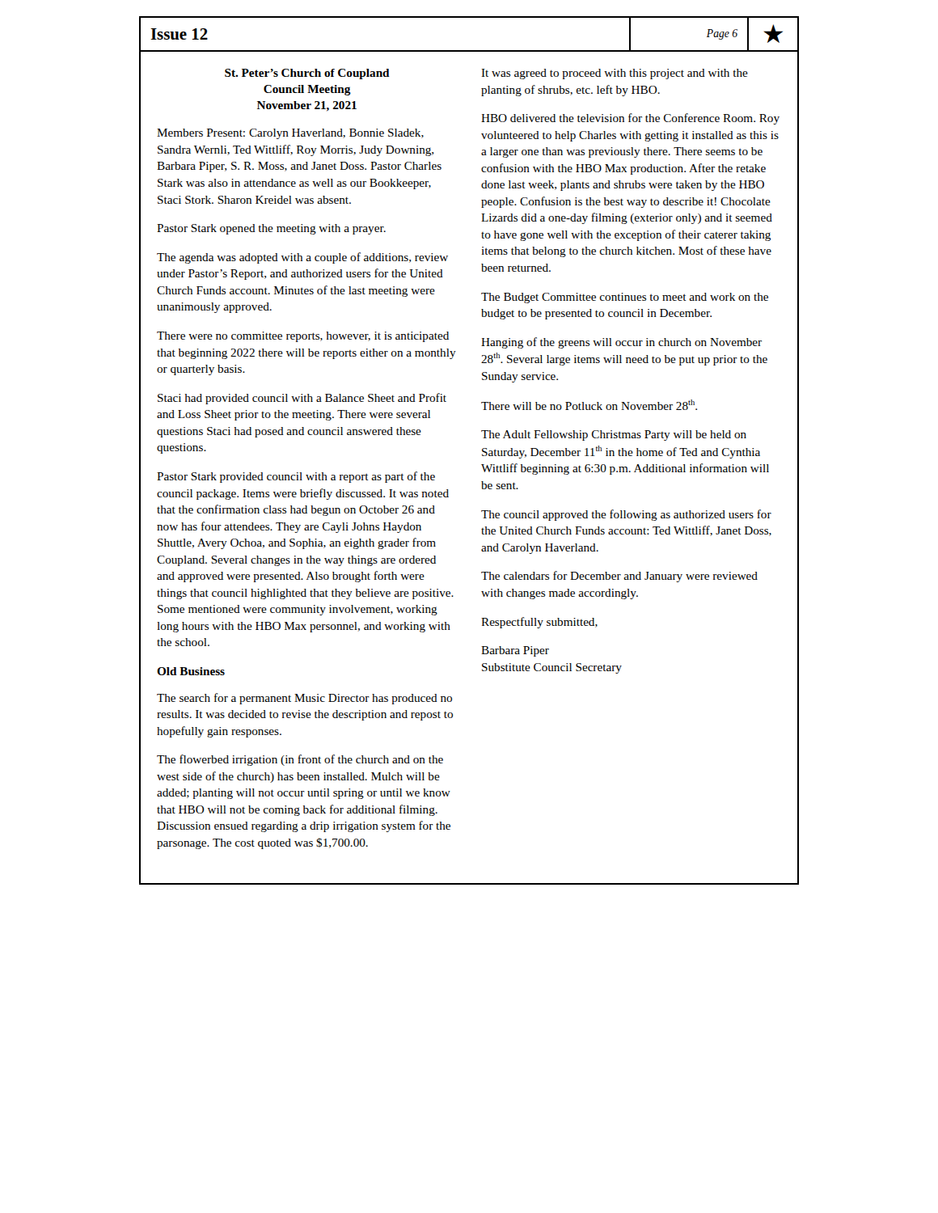Issue 12
Page 6
★
St. Peter’s Church of Coupland
Council Meeting
November 21, 2021
Members Present: Carolyn Haverland, Bonnie Sladek, Sandra Wernli, Ted Wittliff, Roy Morris, Judy Downing, Barbara Piper, S. R. Moss, and Janet Doss. Pastor Charles Stark was also in attendance as well as our Bookkeeper, Staci Stork. Sharon Kreidel was absent.
Pastor Stark opened the meeting with a prayer.
The agenda was adopted with a couple of additions, review under Pastor’s Report, and authorized users for the United Church Funds account. Minutes of the last meeting were unanimously approved.
There were no committee reports, however, it is anticipated that beginning 2022 there will be reports either on a monthly or quarterly basis.
Staci had provided council with a Balance Sheet and Profit and Loss Sheet prior to the meeting. There were several questions Staci had posed and council answered these questions.
Pastor Stark provided council with a report as part of the council package. Items were briefly discussed. It was noted that the confirmation class had begun on October 26 and now has four attendees. They are Cayli Johns Haydon Shuttle, Avery Ochoa, and Sophia, an eighth grader from Coupland. Several changes in the way things are ordered and approved were presented. Also brought forth were things that council highlighted that they believe are positive. Some mentioned were community involvement, working long hours with the HBO Max personnel, and working with the school.
Old Business
The search for a permanent Music Director has produced no results. It was decided to revise the description and repost to hopefully gain responses.
The flowerbed irrigation (in front of the church and on the west side of the church) has been installed. Mulch will be added; planting will not occur until spring or until we know that HBO will not be coming back for additional filming. Discussion ensued regarding a drip irrigation system for the parsonage. The cost quoted was $1,700.00.
It was agreed to proceed with this project and with the planting of shrubs, etc. left by HBO.
HBO delivered the television for the Conference Room. Roy volunteered to help Charles with getting it installed as this is a larger one than was previously there. There seems to be confusion with the HBO Max production. After the retake done last week, plants and shrubs were taken by the HBO people. Confusion is the best way to describe it! Chocolate Lizards did a one-day filming (exterior only) and it seemed to have gone well with the exception of their caterer taking items that belong to the church kitchen. Most of these have been returned.
The Budget Committee continues to meet and work on the budget to be presented to council in December.
Hanging of the greens will occur in church on November 28th. Several large items will need to be put up prior to the Sunday service.
There will be no Potluck on November 28th.
The Adult Fellowship Christmas Party will be held on Saturday, December 11th in the home of Ted and Cynthia Wittliff beginning at 6:30 p.m. Additional information will be sent.
The council approved the following as authorized users for the United Church Funds account: Ted Wittliff, Janet Doss, and Carolyn Haverland.
The calendars for December and January were reviewed with changes made accordingly.
Respectfully submitted,
Barbara Piper
Substitute Council Secretary